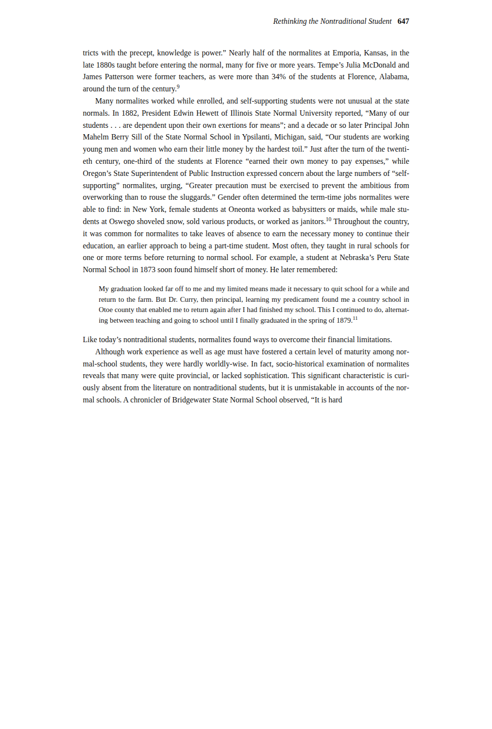Rethinking the Nontraditional Student647
tricts with the precept, knowledge is power.” Nearly half of the normalites at Emporia, Kansas, in the late 1880s taught before entering the normal, many for five or more years. Tempe’s Julia McDonald and James Patterson were former teachers, as were more than 34% of the students at Florence, Alabama, around the turn of the century.9
Many normalites worked while enrolled, and self-supporting students were not unusual at the state normals. In 1882, President Edwin Hewett of Illinois State Normal University reported, “Many of our students . . . are dependent upon their own exertions for means”; and a decade or so later Principal John Mahelm Berry Sill of the State Normal School in Ypsilanti, Michigan, said, “Our students are working young men and women who earn their little money by the hardest toil.” Just after the turn of the twentieth century, one-third of the students at Florence “earned their own money to pay expenses,” while Oregon’s State Superintendent of Public Instruction expressed concern about the large numbers of “self-supporting” normalites, urging, “Greater precaution must be exercised to prevent the ambitious from overworking than to rouse the sluggards.” Gender often determined the term-time jobs normalites were able to find: in New York, female students at Oneonta worked as babysitters or maids, while male students at Oswego shoveled snow, sold various products, or worked as janitors.10 Throughout the country, it was common for normalites to take leaves of absence to earn the necessary money to continue their education, an earlier approach to being a part-time student. Most often, they taught in rural schools for one or more terms before returning to normal school. For example, a student at Nebraska’s Peru State Normal School in 1873 soon found himself short of money. He later remembered:
My graduation looked far off to me and my limited means made it necessary to quit school for a while and return to the farm. But Dr. Curry, then principal, learning my predicament found me a country school in Otoe county that enabled me to return again after I had finished my school. This I continued to do, alternating between teaching and going to school until I finally graduated in the spring of 1879.11
Like today’s nontraditional students, normalites found ways to overcome their financial limitations.
Although work experience as well as age must have fostered a certain level of maturity among normal-school students, they were hardly worldly-wise. In fact, socio-historical examination of normalites reveals that many were quite provincial, or lacked sophistication. This significant characteristic is curiously absent from the literature on nontraditional students, but it is unmistakable in accounts of the normal schools. A chronicler of Bridgewater State Normal School observed, “It is hard